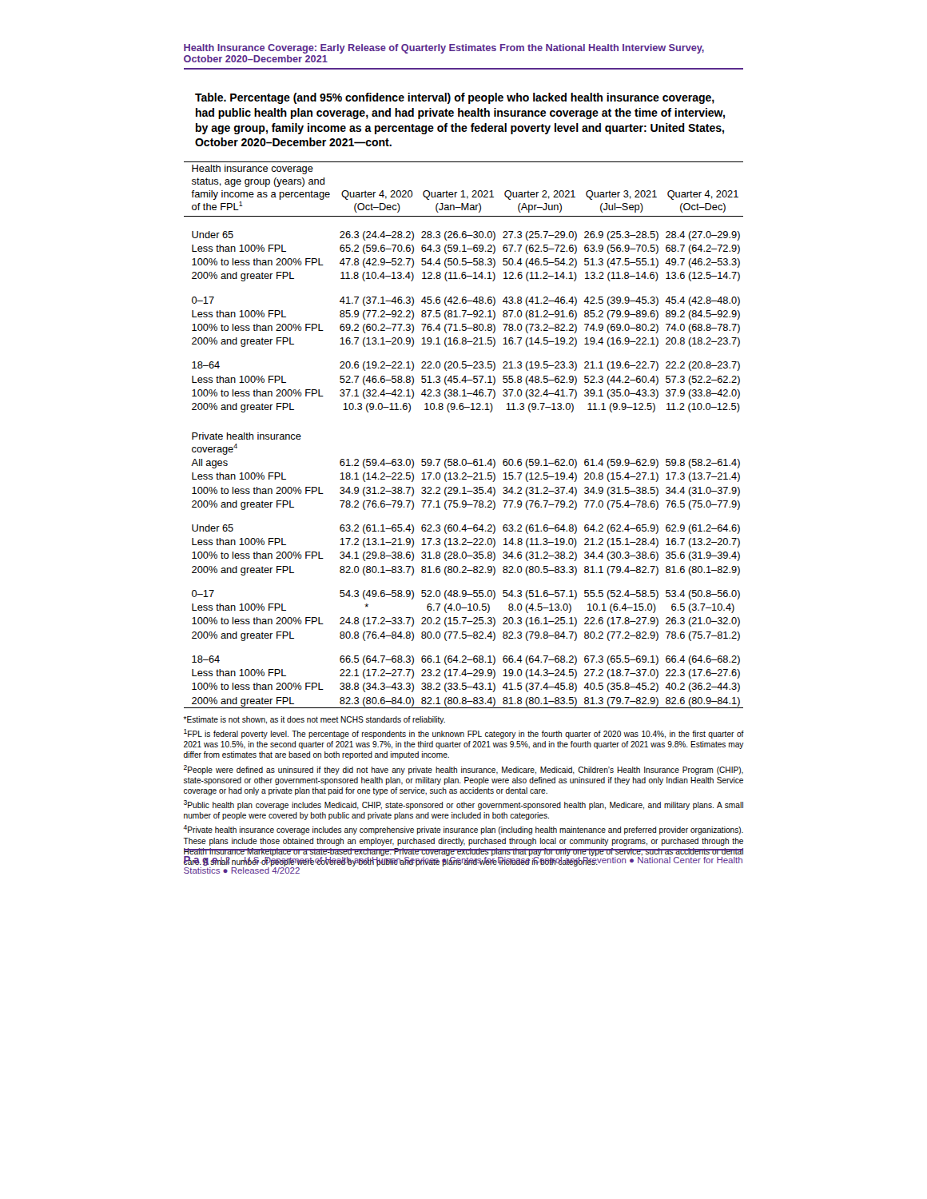Health Insurance Coverage: Early Release of Quarterly Estimates From the National Health Interview Survey, October 2020–December 2021
Table. Percentage (and 95% confidence interval) of people who lacked health insurance coverage, had public health plan coverage, and had private health insurance coverage at the time of interview, by age group, family income as a percentage of the federal poverty level and quarter: United States, October 2020–December 2021—cont.
| Health insurance coverage status, age group (years) and family income as a percentage of the FPL 1 | Quarter 4, 2020 (Oct–Dec) | Quarter 1, 2021 (Jan–Mar) | Quarter 2, 2021 (Apr–Jun) | Quarter 3, 2021 (Jul–Sep) | Quarter 4, 2021 (Oct–Dec) |
| --- | --- | --- | --- | --- | --- |
| Under 65 | 26.3 (24.4–28.2) | 28.3 (26.6–30.0) | 27.3 (25.7–29.0) | 26.9 (25.3–28.5) | 28.4 (27.0–29.9) |
| Less than 100% FPL | 65.2 (59.6–70.6) | 64.3 (59.1–69.2) | 67.7 (62.5–72.6) | 63.9 (56.9–70.5) | 68.7 (64.2–72.9) |
| 100% to less than 200% FPL | 47.8 (42.9–52.7) | 54.4 (50.5–58.3) | 50.4 (46.5–54.2) | 51.3 (47.5–55.1) | 49.7 (46.2–53.3) |
| 200% and greater FPL | 11.8 (10.4–13.4) | 12.8 (11.6–14.1) | 12.6 (11.2–14.1) | 13.2 (11.8–14.6) | 13.6 (12.5–14.7) |
| 0–17 | 41.7 (37.1–46.3) | 45.6 (42.6–48.6) | 43.8 (41.2–46.4) | 42.5 (39.9–45.3) | 45.4 (42.8–48.0) |
| Less than 100% FPL | 85.9 (77.2–92.2) | 87.5 (81.7–92.1) | 87.0 (81.2–91.6) | 85.2 (79.9–89.6) | 89.2 (84.5–92.9) |
| 100% to less than 200% FPL | 69.2 (60.2–77.3) | 76.4 (71.5–80.8) | 78.0 (73.2–82.2) | 74.9 (69.0–80.2) | 74.0 (68.8–78.7) |
| 200% and greater FPL | 16.7 (13.1–20.9) | 19.1 (16.8–21.5) | 16.7 (14.5–19.2) | 19.4 (16.9–22.1) | 20.8 (18.2–23.7) |
| 18–64 | 20.6 (19.2–22.1) | 22.0 (20.5–23.5) | 21.3 (19.5–23.3) | 21.1 (19.6–22.7) | 22.2 (20.8–23.7) |
| Less than 100% FPL | 52.7 (46.6–58.8) | 51.3 (45.4–57.1) | 55.8 (48.5–62.9) | 52.3 (44.2–60.4) | 57.3 (52.2–62.2) |
| 100% to less than 200% FPL | 37.1 (32.4–42.1) | 42.3 (38.1–46.7) | 37.0 (32.4–41.7) | 39.1 (35.0–43.3) | 37.9 (33.8–42.0) |
| 200% and greater FPL | 10.3 (9.0–11.6) | 10.8 (9.6–12.1) | 11.3 (9.7–13.0) | 11.1 (9.9–12.5) | 11.2 (10.0–12.5) |
| Private health insurance coverage 4 | |
| All ages | 61.2 (59.4–63.0) | 59.7 (58.0–61.4) | 60.6 (59.1–62.0) | 61.4 (59.9–62.9) | 59.8 (58.2–61.4) |
| Less than 100% FPL | 18.1 (14.2–22.5) | 17.0 (13.2–21.5) | 15.7 (12.5–19.4) | 20.8 (15.4–27.1) | 17.3 (13.7–21.4) |
| 100% to less than 200% FPL | 34.9 (31.2–38.7) | 32.2 (29.1–35.4) | 34.2 (31.2–37.4) | 34.9 (31.5–38.5) | 34.4 (31.0–37.9) |
| 200% and greater FPL | 78.2 (76.6–79.7) | 77.1 (75.9–78.2) | 77.9 (76.7–79.2) | 77.0 (75.4–78.6) | 76.5 (75.0–77.9) |
| Under 65 | 63.2 (61.1–65.4) | 62.3 (60.4–64.2) | 63.2 (61.6–64.8) | 64.2 (62.4–65.9) | 62.9 (61.2–64.6) |
| Less than 100% FPL | 17.2 (13.1–21.9) | 17.3 (13.2–22.0) | 14.8 (11.3–19.0) | 21.2 (15.1–28.4) | 16.7 (13.2–20.7) |
| 100% to less than 200% FPL | 34.1 (29.8–38.6) | 31.8 (28.0–35.8) | 34.6 (31.2–38.2) | 34.4 (30.3–38.6) | 35.6 (31.9–39.4) |
| 200% and greater FPL | 82.0 (80.1–83.7) | 81.6 (80.2–82.9) | 82.0 (80.5–83.3) | 81.1 (79.4–82.7) | 81.6 (80.1–82.9) |
| 0–17 | 54.3 (49.6–58.9) | 52.0 (48.9–55.0) | 54.3 (51.6–57.1) | 55.5 (52.4–58.5) | 53.4 (50.8–56.0) |
| Less than 100% FPL | * | 6.7 (4.0–10.5) | 8.0 (4.5–13.0) | 10.1 (6.4–15.0) | 6.5 (3.7–10.4) |
| 100% to less than 200% FPL | 24.8 (17.2–33.7) | 20.2 (15.7–25.3) | 20.3 (16.1–25.1) | 22.6 (17.8–27.9) | 26.3 (21.0–32.0) |
| 200% and greater FPL | 80.8 (76.4–84.8) | 80.0 (77.5–82.4) | 82.3 (79.8–84.7) | 80.2 (77.2–82.9) | 78.6 (75.7–81.2) |
| 18–64 | 66.5 (64.7–68.3) | 66.1 (64.2–68.1) | 66.4 (64.7–68.2) | 67.3 (65.5–69.1) | 66.4 (64.6–68.2) |
| Less than 100% FPL | 22.1 (17.2–27.7) | 23.2 (17.4–29.9) | 19.0 (14.3–24.5) | 27.2 (18.7–37.0) | 22.3 (17.6–27.6) |
| 100% to less than 200% FPL | 38.8 (34.3–43.3) | 38.2 (33.5–43.1) | 41.5 (37.4–45.8) | 40.5 (35.8–45.2) | 40.2 (36.2–44.3) |
| 200% and greater FPL | 82.3 (80.6–84.0) | 82.1 (80.8–83.4) | 81.8 (80.1–83.5) | 81.3 (79.7–82.9) | 82.6 (80.9–84.1) |
*Estimate is not shown, as it does not meet NCHS standards of reliability.
1FPL is federal poverty level. The percentage of respondents in the unknown FPL category in the fourth quarter of 2020 was 10.4%, in the first quarter of 2021 was 10.5%, in the second quarter of 2021 was 9.7%, in the third quarter of 2021 was 9.5%, and in the fourth quarter of 2021 was 9.8%. Estimates may differ from estimates that are based on both reported and imputed income.
2People were defined as uninsured if they did not have any private health insurance, Medicare, Medicaid, Children’s Health Insurance Program (CHIP), state-sponsored or other government-sponsored health plan, or military plan. People were also defined as uninsured if they had only Indian Health Service coverage or had only a private plan that paid for one type of service, such as accidents or dental care.
3Public health plan coverage includes Medicaid, CHIP, state-sponsored or other government-sponsored health plan, Medicare, and military plans. A small number of people were covered by both public and private plans and were included in both categories.
4Private health insurance coverage includes any comprehensive private insurance plan (including health maintenance and preferred provider organizations). These plans include those obtained through an employer, purchased directly, purchased through local or community programs, or purchased through the Health Insurance Marketplace or a state-based exchange. Private coverage excludes plans that pay for only one type of service, such as accidents or dental care. A small number of people were covered by both public and private plans and were included in both categories.
P a g e | 2 U.S. Department of Health and Human Services ● Centers for Disease Control and Prevention ● National Center for Health Statistics ● Released 4/2022